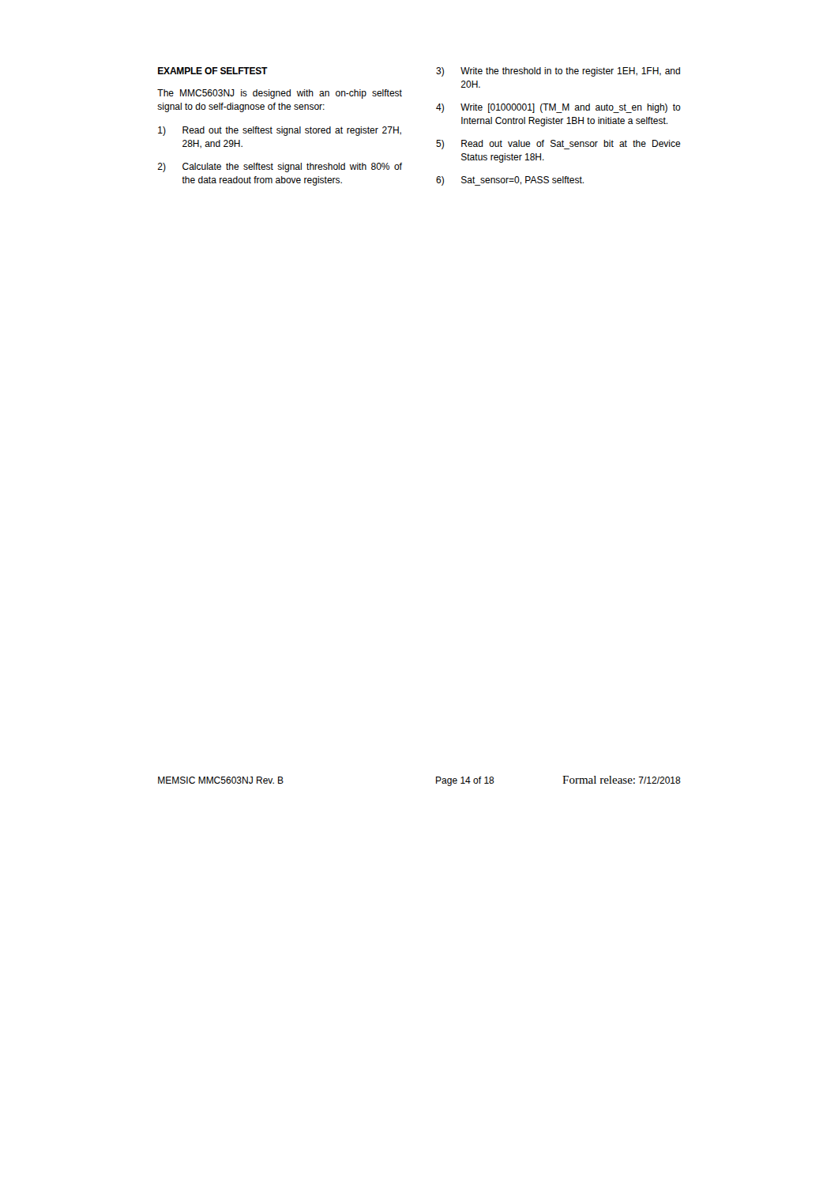EXAMPLE OF SELFTEST
The MMC5603NJ is designed with an on-chip selftest signal to do self-diagnose of the sensor:
1) Read out the selftest signal stored at register 27H, 28H, and 29H.
2) Calculate the selftest signal threshold with 80% of the data readout from above registers.
3) Write the threshold in to the register 1EH, 1FH, and 20H.
4) Write [01000001] (TM_M and auto_st_en high) to Internal Control Register 1BH to initiate a selftest.
5) Read out value of Sat_sensor bit at the Device Status register 18H.
6) Sat_sensor=0, PASS selftest.
MEMSIC MMC5603NJ Rev. B
Page 14 of 18
Formal release: 7/12/2018